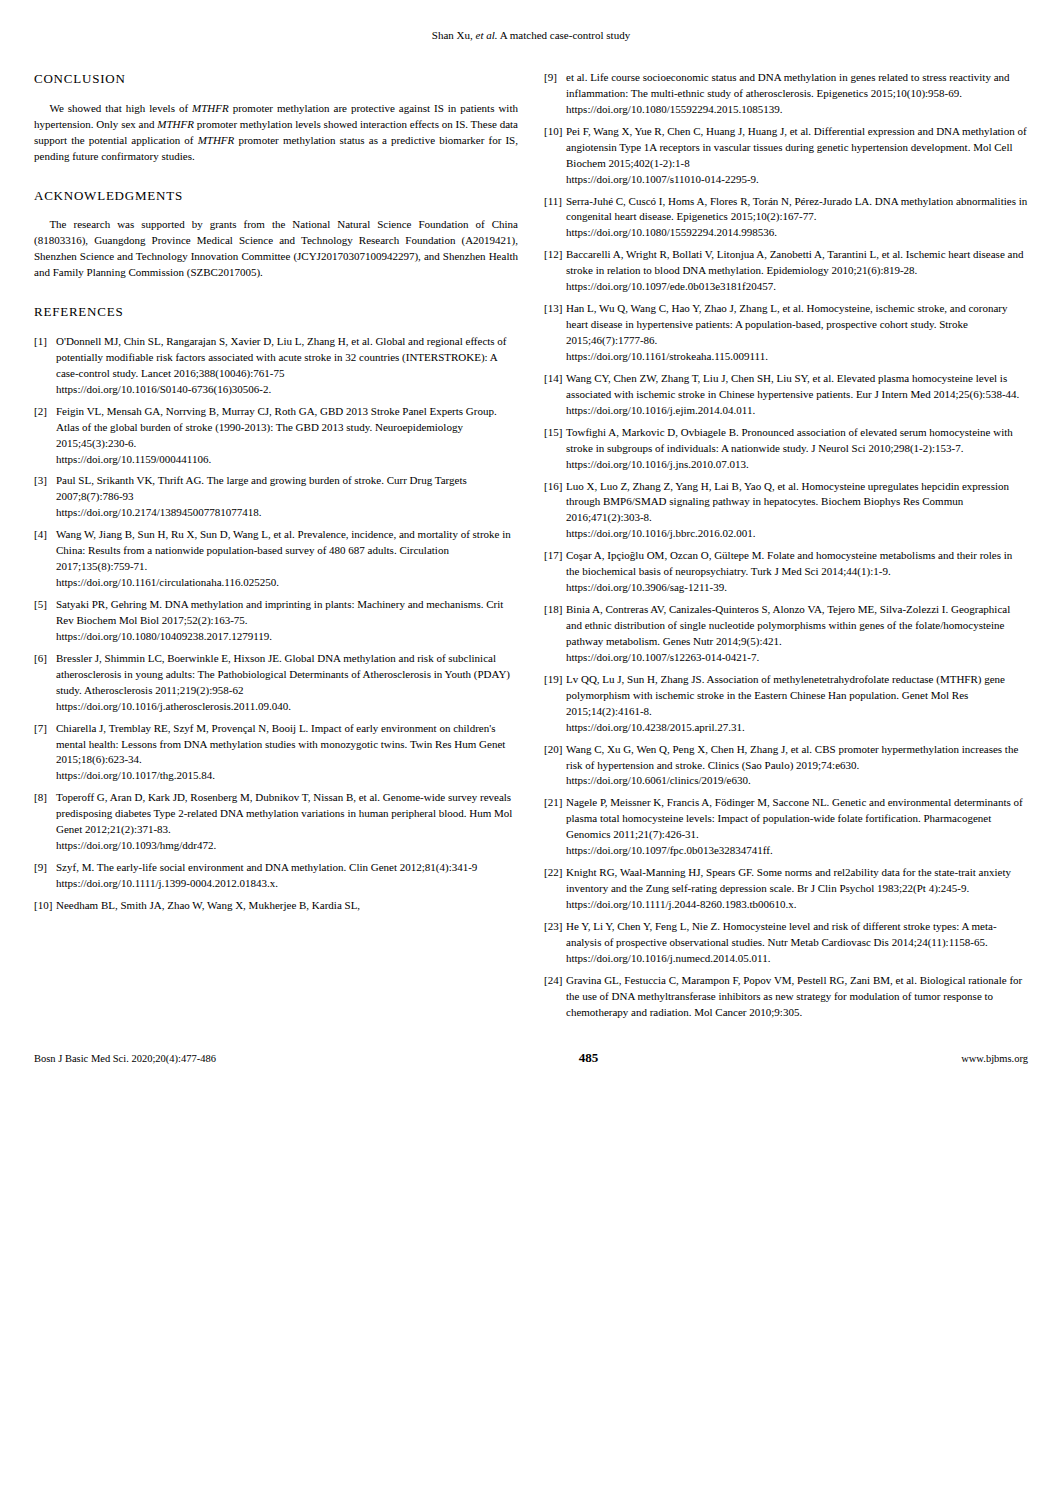Shan Xu, et al. A matched case-control study
Conclusion
We showed that high levels of MTHFR promoter methylation are protective against IS in patients with hypertension. Only sex and MTHFR promoter methylation levels showed interaction effects on IS. These data support the potential application of MTHFR promoter methylation status as a predictive biomarker for IS, pending future confirmatory studies.
Acknowledgments
The research was supported by grants from the National Natural Science Foundation of China (81803316), Guangdong Province Medical Science and Technology Research Foundation (A2019421), Shenzhen Science and Technology Innovation Committee (JCYJ20170307100942297), and Shenzhen Health and Family Planning Commission (SZBC2017005).
References
O'Donnell MJ, Chin SL, Rangarajan S, Xavier D, Liu L, Zhang H, et al. Global and regional effects of potentially modifiable risk factors associated with acute stroke in 32 countries (INTERSTROKE): A case-control study. Lancet 2016;388(10046):761-75https://doi.org/10.1016/S0140-6736(16)30506-2.
Feigin VL, Mensah GA, Norrving B, Murray CJ, Roth GA, GBD 2013 Stroke Panel Experts Group. Atlas of the global burden of stroke (1990-2013): The GBD 2013 study. Neuroepidemiology 2015;45(3):230-6.https://doi.org/10.1159/000441106.
Paul SL, Srikanth VK, Thrift AG. The large and growing burden of stroke. Curr Drug Targets 2007;8(7):786-93https://doi.org/10.2174/138945007781077418.
Wang W, Jiang B, Sun H, Ru X, Sun D, Wang L, et al. Prevalence, incidence, and mortality of stroke in China: Results from a nationwide population-based survey of 480 687 adults. Circulation 2017;135(8):759-71.https://doi.org/10.1161/circulationaha.116.025250.
Satyaki PR, Gehring M. DNA methylation and imprinting in plants: Machinery and mechanisms. Crit Rev Biochem Mol Biol 2017;52(2):163-75.https://doi.org/10.1080/10409238.2017.1279119.
Bressler J, Shimmin LC, Boerwinkle E, Hixson JE. Global DNA methylation and risk of subclinical atherosclerosis in young adults: The Pathobiological Determinants of Atherosclerosis in Youth (PDAY) study. Atherosclerosis 2011;219(2):958-62https://doi.org/10.1016/j.atherosclerosis.2011.09.040.
Chiarella J, Tremblay RE, Szyf M, Provençal N, Booij L. Impact of early environment on children's mental health: Lessons from DNA methylation studies with monozygotic twins. Twin Res Hum Genet 2015;18(6):623-34.https://doi.org/10.1017/thg.2015.84.
Toperoff G, Aran D, Kark JD, Rosenberg M, Dubnikov T, Nissan B, et al. Genome-wide survey reveals predisposing diabetes Type 2-related DNA methylation variations in human peripheral blood. Hum Mol Genet 2012;21(2):371-83.https://doi.org/10.1093/hmg/ddr472.
Szyf, M. The early-life social environment and DNA methylation. Clin Genet 2012;81(4):341-9https://doi.org/10.1111/j.1399-0004.2012.01843.x.
Needham BL, Smith JA, Zhao W, Wang X, Mukherjee B, Kardia SL,
et al. Life course socioeconomic status and DNA methylation in genes related to stress reactivity and inflammation: The multi-ethnic study of atherosclerosis. Epigenetics 2015;10(10):958-69.https://doi.org/10.1080/15592294.2015.1085139.
Pei F, Wang X, Yue R, Chen C, Huang J, Huang J, et al. Differential expression and DNA methylation of angiotensin Type 1A receptors in vascular tissues during genetic hypertension development. Mol Cell Biochem 2015;402(1-2):1-8https://doi.org/10.1007/s11010-014-2295-9.
Serra-Juhé C, Cuscó I, Homs A, Flores R, Torán N, Pérez-Jurado LA. DNA methylation abnormalities in congenital heart disease. Epigenetics 2015;10(2):167-77.https://doi.org/10.1080/15592294.2014.998536.
Baccarelli A, Wright R, Bollati V, Litonjua A, Zanobetti A, Tarantini L, et al. Ischemic heart disease and stroke in relation to blood DNA methylation. Epidemiology 2010;21(6):819-28.https://doi.org/10.1097/ede.0b013e3181f20457.
Han L, Wu Q, Wang C, Hao Y, Zhao J, Zhang L, et al. Homocysteine, ischemic stroke, and coronary heart disease in hypertensive patients: A population-based, prospective cohort study. Stroke 2015;46(7):1777-86.https://doi.org/10.1161/strokeaha.115.009111.
Wang CY, Chen ZW, Zhang T, Liu J, Chen SH, Liu SY, et al. Elevated plasma homocysteine level is associated with ischemic stroke in Chinese hypertensive patients. Eur J Intern Med 2014;25(6):538-44.https://doi.org/10.1016/j.ejim.2014.04.011.
Towfighi A, Markovic D, Ovbiagele B. Pronounced association of elevated serum homocysteine with stroke in subgroups of individuals: A nationwide study. J Neurol Sci 2010;298(1-2):153-7.https://doi.org/10.1016/j.jns.2010.07.013.
Luo X, Luo Z, Zhang Z, Yang H, Lai B, Yao Q, et al. Homocysteine upregulates hepcidin expression through BMP6/SMAD signaling pathway in hepatocytes. Biochem Biophys Res Commun 2016;471(2):303-8.https://doi.org/10.1016/j.bbrc.2016.02.001.
Coşar A, Ipçioğlu OM, Ozcan O, Gültepe M. Folate and homocysteine metabolisms and their roles in the biochemical basis of neuropsychiatry. Turk J Med Sci 2014;44(1):1-9.https://doi.org/10.3906/sag-1211-39.
Binia A, Contreras AV, Canizales-Quinteros S, Alonzo VA, Tejero ME, Silva-Zolezzi I. Geographical and ethnic distribution of single nucleotide polymorphisms within genes of the folate/homocysteine pathway metabolism. Genes Nutr 2014;9(5):421.https://doi.org/10.1007/s12263-014-0421-7.
Lv QQ, Lu J, Sun H, Zhang JS. Association of methylenetetrahydrofolate reductase (MTHFR) gene polymorphism with ischemic stroke in the Eastern Chinese Han population. Genet Mol Res 2015;14(2):4161-8.https://doi.org/10.4238/2015.april.27.31.
Wang C, Xu G, Wen Q, Peng X, Chen H, Zhang J, et al. CBS promoter hypermethylation increases the risk of hypertension and stroke. Clinics (Sao Paulo) 2019;74:e630.https://doi.org/10.6061/clinics/2019/e630.
Nagele P, Meissner K, Francis A, Födinger M, Saccone NL. Genetic and environmental determinants of plasma total homocysteine levels: Impact of population-wide folate fortification. Pharmacogenet Genomics 2011;21(7):426-31.https://doi.org/10.1097/fpc.0b013e32834741ff.
Knight RG, Waal-Manning HJ, Spears GF. Some norms and rel2ability data for the state-trait anxiety inventory and the Zung self-rating depression scale. Br J Clin Psychol 1983;22(Pt 4):245-9.https://doi.org/10.1111/j.2044-8260.1983.tb00610.x.
He Y, Li Y, Chen Y, Feng L, Nie Z. Homocysteine level and risk of different stroke types: A meta-analysis of prospective observational studies. Nutr Metab Cardiovasc Dis 2014;24(11):1158-65.https://doi.org/10.1016/j.numecd.2014.05.011.
Gravina GL, Festuccia C, Marampon F, Popov VM, Pestell RG, Zani BM, et al. Biological rationale for the use of DNA methyltransferase inhibitors as new strategy for modulation of tumor response to chemotherapy and radiation. Mol Cancer 2010;9:305.
Bosn J Basic Med Sci. 2020;20(4):477-486 485 www.bjbms.org